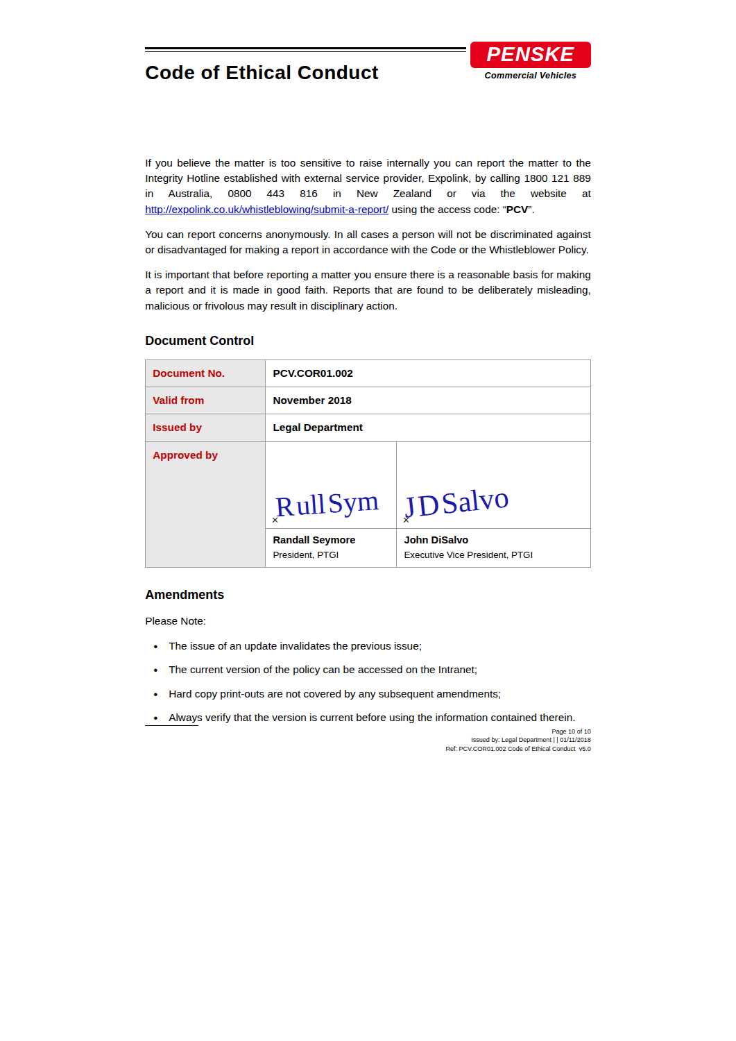Code of Ethical Conduct
PENSKE
Commercial Vehicles
If you believe the matter is too sensitive to raise internally you can report the matter to the Integrity Hotline established with external service provider, Expolink, by calling 1800 121 889 in Australia, 0800 443 816 in New Zealand or via the website at http://expolink.co.uk/whistleblowing/submit-a-report/ using the access code: “PCV”.
You can report concerns anonymously. In all cases a person will not be discriminated against or disadvantaged for making a report in accordance with the Code or the Whistleblower Policy.
It is important that before reporting a matter you ensure there is a reasonable basis for making a report and it is made in good faith. Reports that are found to be deliberately misleading, malicious or frivolous may result in disciplinary action.
Document Control
| Document No. | PCV.COR01.002 |
| Valid from | November 2018 |
| Issued by | Legal Department |
| Approved by | R ull Sym ✕ Randall Seymore President, PTGI | J D Salvo ✕ John DiSalvo Executive Vice President, PTGI |
Amendments
Please Note:
The issue of an update invalidates the previous issue;
The current version of the policy can be accessed on the Intranet;
Hard copy print-outs are not covered by any subsequent amendments;
Always verify that the version is current before using the information contained therein.
Page 10 of 10
Issued by: Legal Department | | 01/11/2018
Ref: PCV.COR01.002 Code of Ethical Conduct v5.0